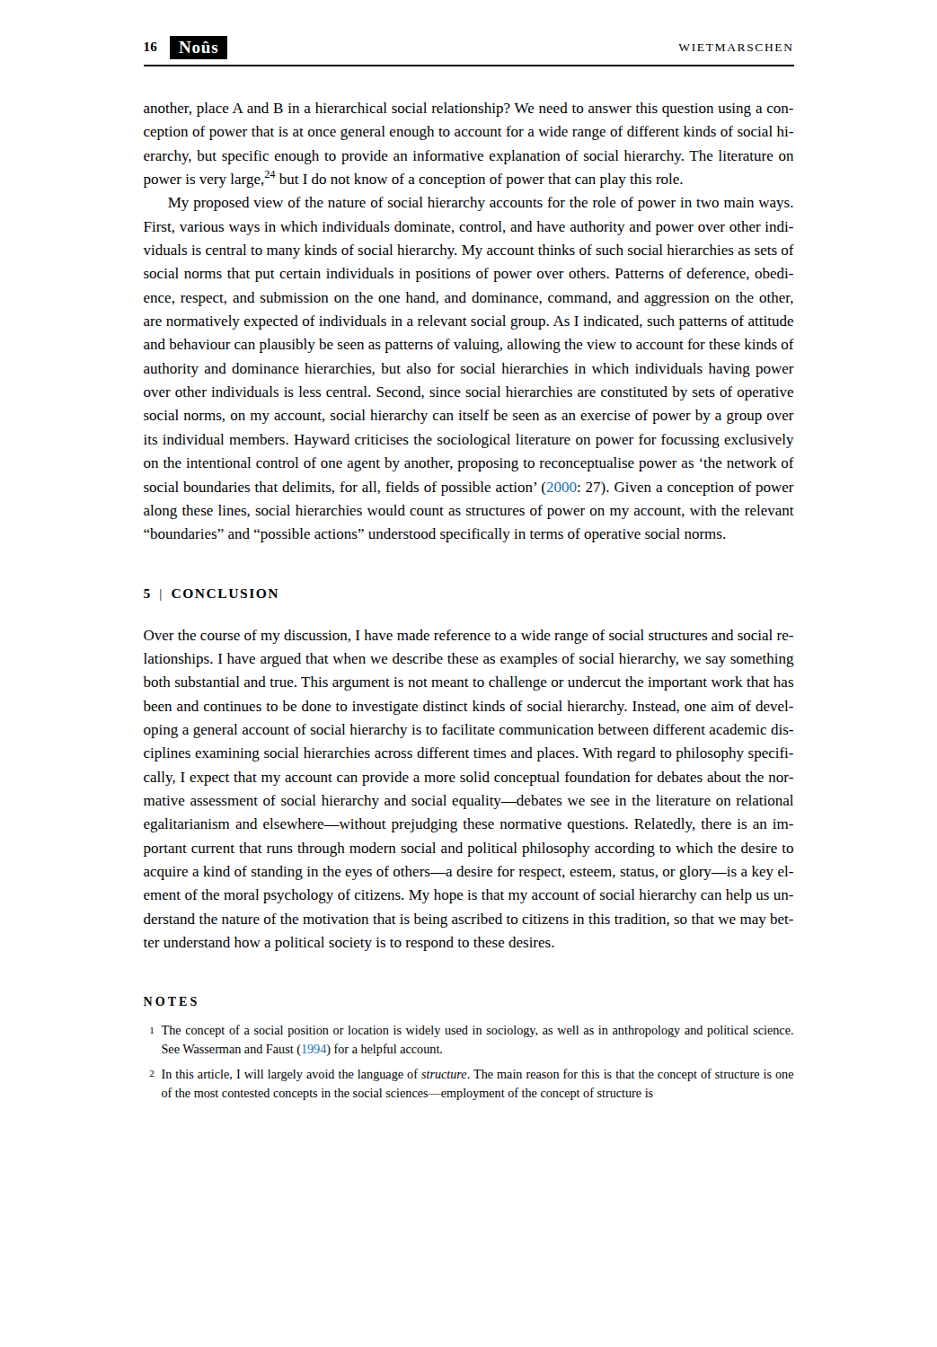16 Noûs
Wietmarschen
another, place A and B in a hierarchical social relationship? We need to answer this question using a conception of power that is at once general enough to account for a wide range of different kinds of social hierarchy, but specific enough to provide an informative explanation of social hierarchy. The literature on power is very large,24 but I do not know of a conception of power that can play this role.
My proposed view of the nature of social hierarchy accounts for the role of power in two main ways. First, various ways in which individuals dominate, control, and have authority and power over other individuals is central to many kinds of social hierarchy. My account thinks of such social hierarchies as sets of social norms that put certain individuals in positions of power over others. Patterns of deference, obedience, respect, and submission on the one hand, and dominance, command, and aggression on the other, are normatively expected of individuals in a relevant social group. As I indicated, such patterns of attitude and behaviour can plausibly be seen as patterns of valuing, allowing the view to account for these kinds of authority and dominance hierarchies, but also for social hierarchies in which individuals having power over other individuals is less central. Second, since social hierarchies are constituted by sets of operative social norms, on my account, social hierarchy can itself be seen as an exercise of power by a group over its individual members. Hayward criticises the sociological literature on power for focussing exclusively on the intentional control of one agent by another, proposing to reconceptualise power as ‘the network of social boundaries that delimits, for all, fields of possible action’ (2000: 27). Given a conception of power along these lines, social hierarchies would count as structures of power on my account, with the relevant “boundaries” and “possible actions” understood specifically in terms of operative social norms.
5|Conclusion
Over the course of my discussion, I have made reference to a wide range of social structures and social relationships. I have argued that when we describe these as examples of social hierarchy, we say something both substantial and true. This argument is not meant to challenge or undercut the important work that has been and continues to be done to investigate distinct kinds of social hierarchy. Instead, one aim of developing a general account of social hierarchy is to facilitate communication between different academic disciplines examining social hierarchies across different times and places. With regard to philosophy specifically, I expect that my account can provide a more solid conceptual foundation for debates about the normative assessment of social hierarchy and social equality—debates we see in the literature on relational egalitarianism and elsewhere—without prejudging these normative questions. Relatedly, there is an important current that runs through modern social and political philosophy according to which the desire to acquire a kind of standing in the eyes of others—a desire for respect, esteem, status, or glory—is a key element of the moral psychology of citizens. My hope is that my account of social hierarchy can help us understand the nature of the motivation that is being ascribed to citizens in this tradition, so that we may better understand how a political society is to respond to these desires.
NOTES
1 The concept of a social position or location is widely used in sociology, as well as in anthropology and political science. See Wasserman and Faust (1994) for a helpful account.
2 In this article, I will largely avoid the language of structure. The main reason for this is that the concept of structure is one of the most contested concepts in the social sciences—employment of the concept of structure is